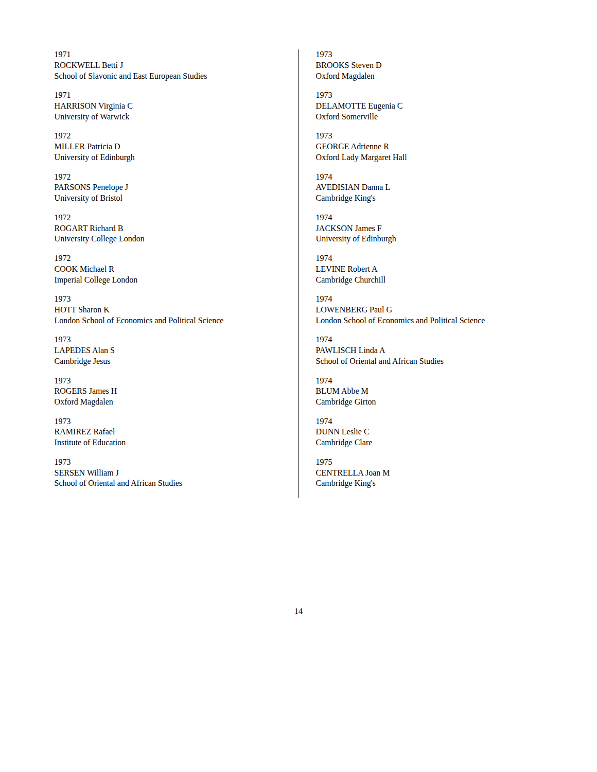1971
ROCKWELL Betti J
School of Slavonic and East European Studies
1971
HARRISON Virginia C
University of Warwick
1972
MILLER Patricia D
University of Edinburgh
1972
PARSONS Penelope J
University of Bristol
1972
ROGART Richard B
University College London
1972
COOK Michael R
Imperial College London
1973
HOTT Sharon K
London School of Economics and Political Science
1973
LAPEDES Alan S
Cambridge Jesus
1973
ROGERS James H
Oxford Magdalen
1973
RAMIREZ Rafael
Institute of Education
1973
SERSEN William J
School of Oriental and African Studies
1973
BROOKS Steven D
Oxford Magdalen
1973
DELAMOTTE Eugenia C
Oxford Somerville
1973
GEORGE Adrienne R
Oxford Lady Margaret Hall
1974
AVEDISIAN Danna L
Cambridge King's
1974
JACKSON James F
University of Edinburgh
1974
LEVINE Robert A
Cambridge Churchill
1974
LOWENBERG Paul G
London School of Economics and Political Science
1974
PAWLISCH Linda A
School of Oriental and African Studies
1974
BLUM Abbe M
Cambridge Girton
1974
DUNN Leslie C
Cambridge Clare
1975
CENTRELLA Joan M
Cambridge King's
14